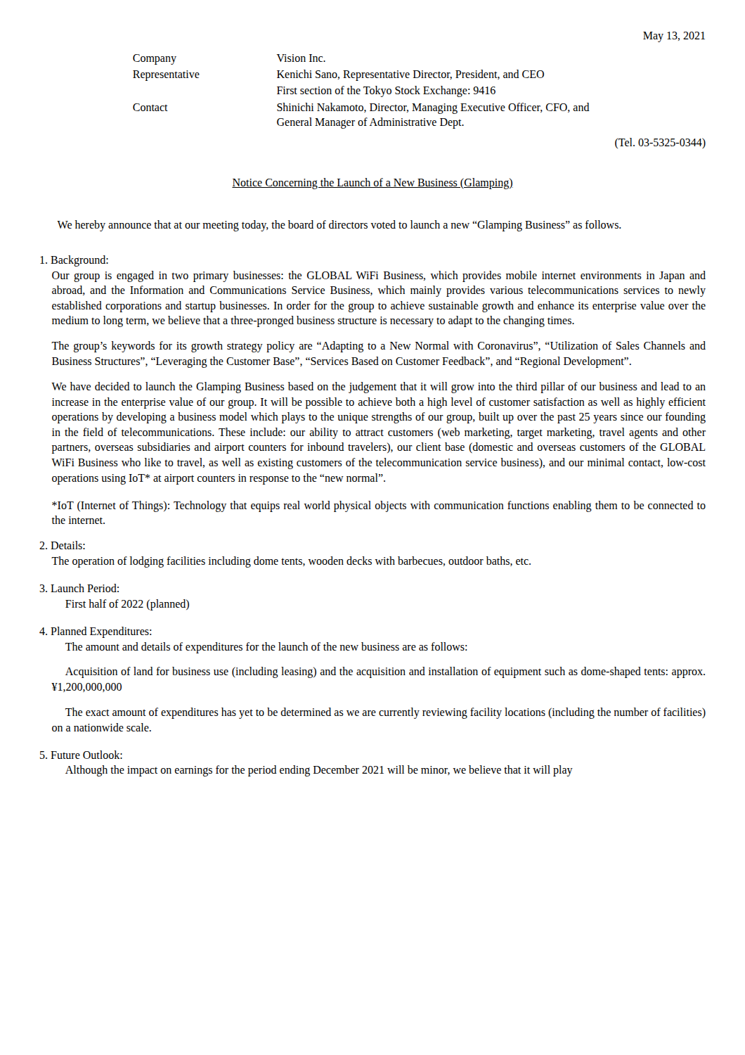May 13, 2021
| Company | Vision Inc. |
| Representative | Kenichi Sano, Representative Director, President, and CEO |
| | First section of the Tokyo Stock Exchange: 9416 |
| Contact | Shinichi Nakamoto, Director, Managing Executive Officer, CFO, and General Manager of Administrative Dept. |
(Tel. 03-5325-0344)
Notice Concerning the Launch of a New Business (Glamping)
We hereby announce that at our meeting today, the board of directors voted to launch a new “Glamping Business” as follows.
1. Background:
Our group is engaged in two primary businesses: the GLOBAL WiFi Business, which provides mobile internet environments in Japan and abroad, and the Information and Communications Service Business, which mainly provides various telecommunications services to newly established corporations and startup businesses. In order for the group to achieve sustainable growth and enhance its enterprise value over the medium to long term, we believe that a three-pronged business structure is necessary to adapt to the changing times.
The group’s keywords for its growth strategy policy are “Adapting to a New Normal with Coronavirus”, “Utilization of Sales Channels and Business Structures”, “Leveraging the Customer Base”, “Services Based on Customer Feedback”, and “Regional Development”.
We have decided to launch the Glamping Business based on the judgement that it will grow into the third pillar of our business and lead to an increase in the enterprise value of our group. It will be possible to achieve both a high level of customer satisfaction as well as highly efficient operations by developing a business model which plays to the unique strengths of our group, built up over the past 25 years since our founding in the field of telecommunications. These include: our ability to attract customers (web marketing, target marketing, travel agents and other partners, overseas subsidiaries and airport counters for inbound travelers), our client base (domestic and overseas customers of the GLOBAL WiFi Business who like to travel, as well as existing customers of the telecommunication service business), and our minimal contact, low-cost operations using IoT* at airport counters in response to the “new normal”.
*IoT (Internet of Things): Technology that equips real world physical objects with communication functions enabling them to be connected to the internet.
2. Details:
The operation of lodging facilities including dome tents, wooden decks with barbecues, outdoor baths, etc.
3. Launch Period:
First half of 2022 (planned)
4. Planned Expenditures:
The amount and details of expenditures for the launch of the new business are as follows:
Acquisition of land for business use (including leasing) and the acquisition and installation of equipment such as dome-shaped tents: approx. ¥1,200,000,000
The exact amount of expenditures has yet to be determined as we are currently reviewing facility locations (including the number of facilities) on a nationwide scale.
5. Future Outlook:
Although the impact on earnings for the period ending December 2021 will be minor, we believe that it will play